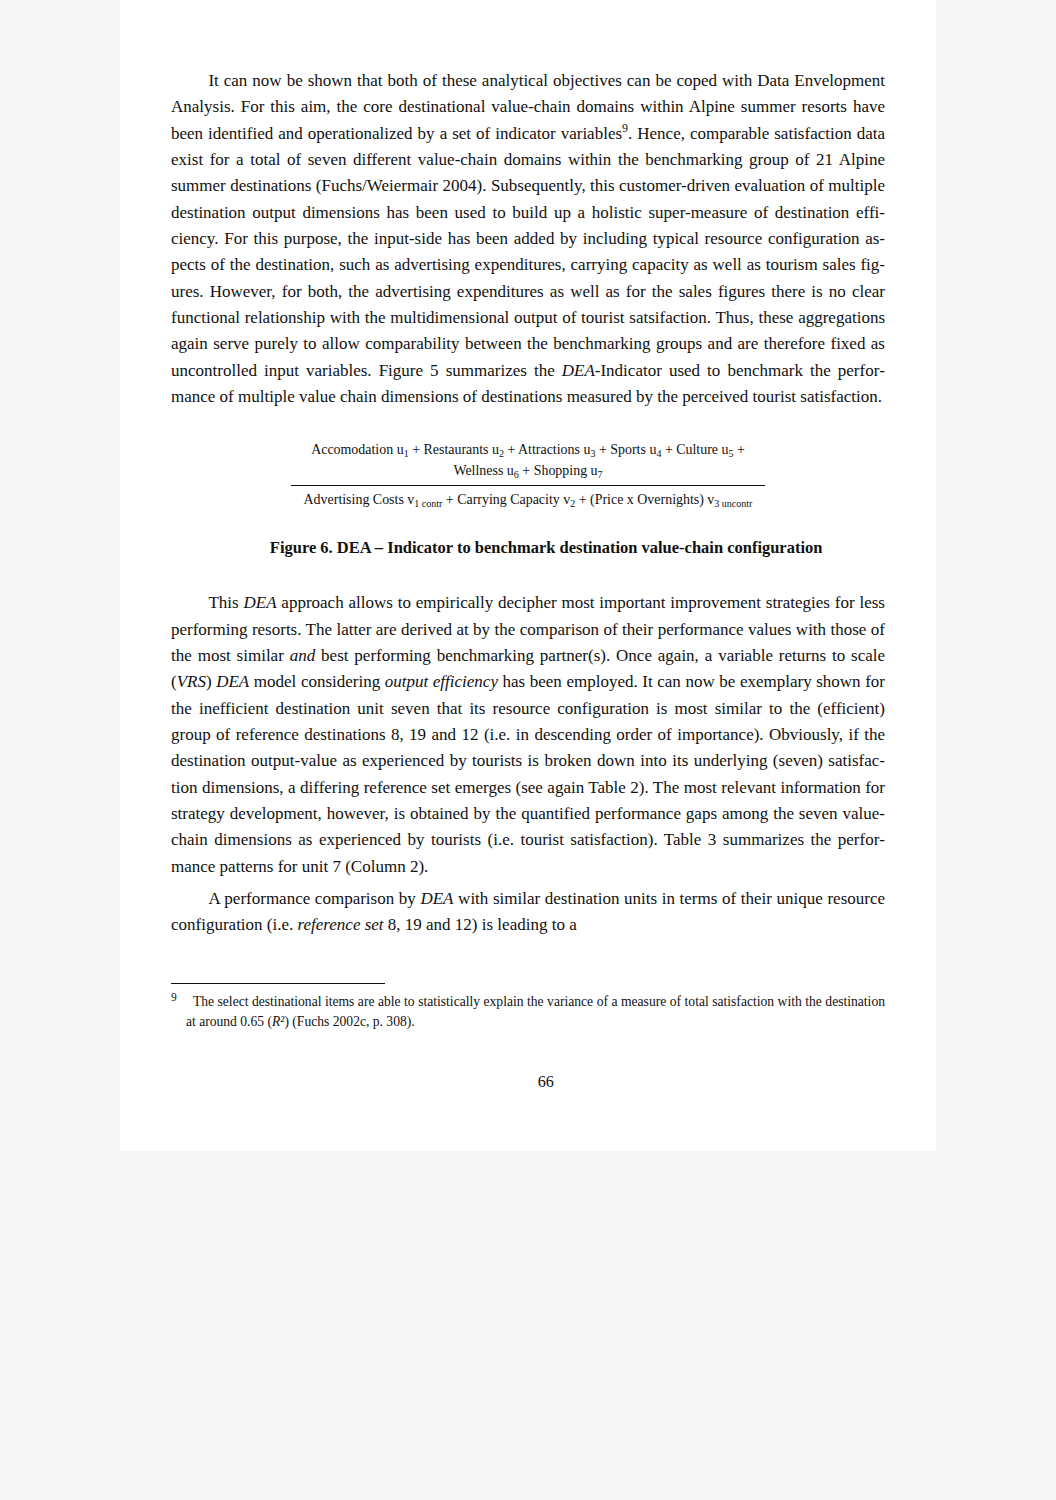It can now be shown that both of these analytical objectives can be coped with Data Envelopment Analysis. For this aim, the core destinational value-chain domains within Alpine summer resorts have been identified and operationalized by a set of indicator variables9. Hence, comparable satisfaction data exist for a total of seven different value-chain domains within the benchmarking group of 21 Alpine summer destinations (Fuchs/Weiermair 2004). Subsequently, this customer-driven evaluation of multiple destination output dimensions has been used to build up a holistic super-measure of destination efficiency. For this purpose, the input-side has been added by including typical resource configuration aspects of the destination, such as advertising expenditures, carrying capacity as well as tourism sales figures. However, for both, the advertising expenditures as well as for the sales figures there is no clear functional relationship with the multidimensional output of tourist satsifaction. Thus, these aggregations again serve purely to allow comparability between the benchmarking groups and are therefore fixed as uncontrolled input variables. Figure 5 summarizes the DEA-Indicator used to benchmark the performance of multiple value chain dimensions of destinations measured by the perceived tourist satisfaction.
Accomodation u1 + Restaurants u2 + Attractions u3 + Sports u4 + Culture u5 + Wellness u6 + Shopping u7 Advertising Costs v1 contr + Carrying Capacity v2 + (Price x Overnights) v3 uncontr
Figure 6. DEA – Indicator to benchmark destination value-chain configuration
This DEA approach allows to empirically decipher most important improvement strategies for less performing resorts. The latter are derived at by the comparison of their performance values with those of the most similar and best performing benchmarking partner(s). Once again, a variable returns to scale (VRS) DEA model considering output efficiency has been employed. It can now be exemplary shown for the inefficient destination unit seven that its resource configuration is most similar to the (efficient) group of reference destinations 8, 19 and 12 (i.e. in descending order of importance). Obviously, if the destination output-value as experienced by tourists is broken down into its underlying (seven) satisfaction dimensions, a differing reference set emerges (see again Table 2). The most relevant information for strategy development, however, is obtained by the quantified performance gaps among the seven value-chain dimensions as experienced by tourists (i.e. tourist satisfaction). Table 3 summarizes the performance patterns for unit 7 (Column 2).
A performance comparison by DEA with similar destination units in terms of their unique resource configuration (i.e. reference set 8, 19 and 12) is leading to a
9 The select destinational items are able to statistically explain the variance of a measure of total satisfaction with the destination at around 0.65 (R²) (Fuchs 2002c, p. 308).
66